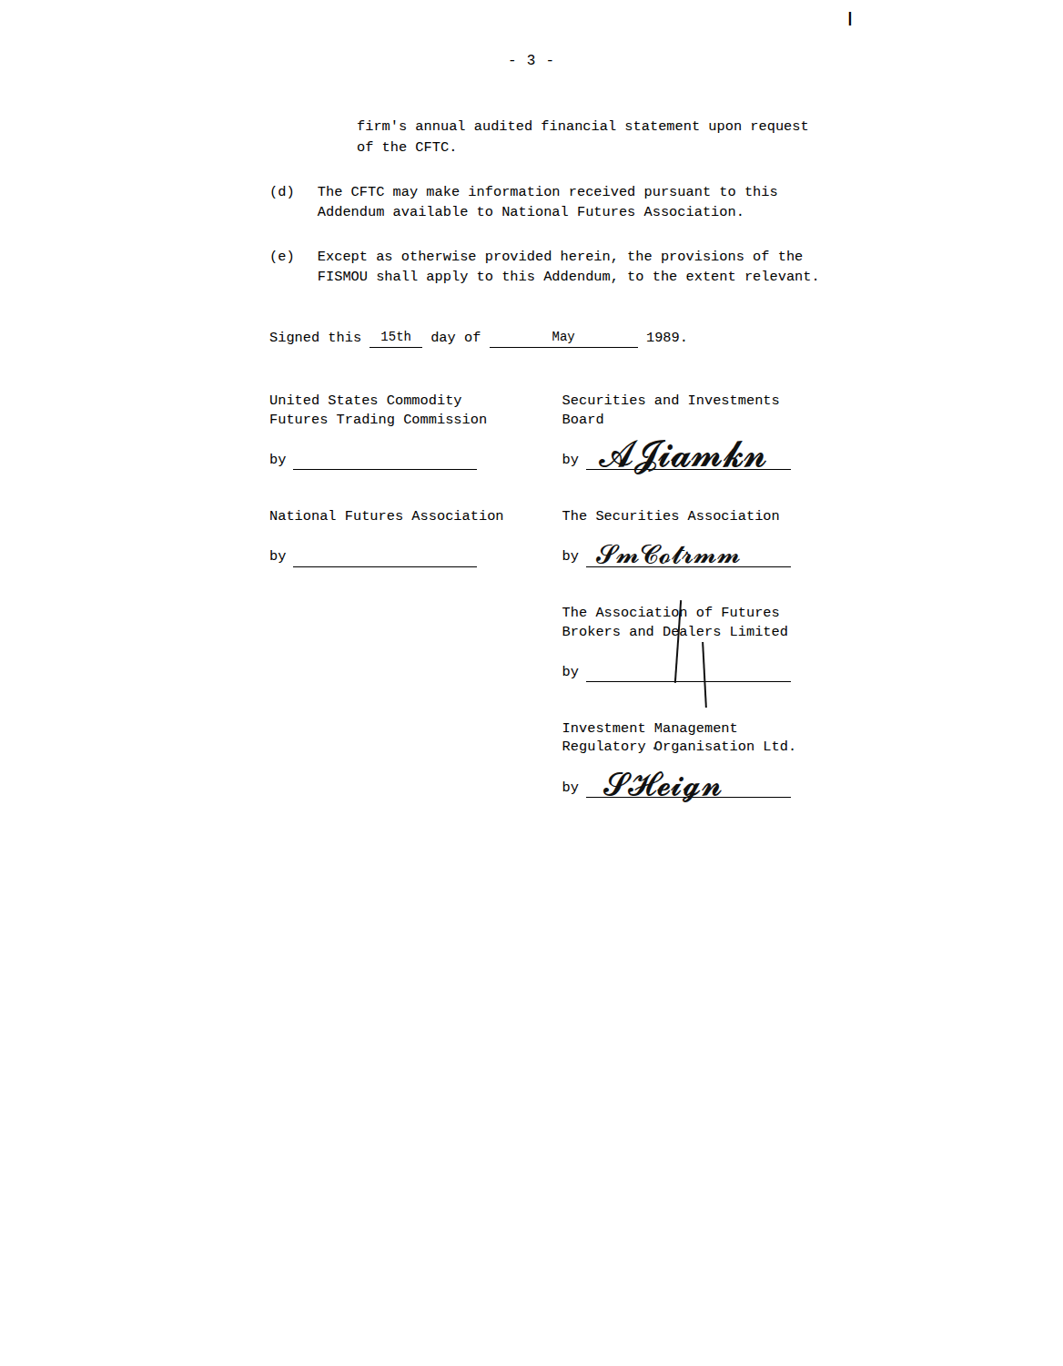|
- 3 -
firm's annual audited financial statement upon request
of the CFTC.
(d)
The CFTC may make information received pursuant to this
Addendum available to National Futures Association.
(e)
Except as otherwise provided herein, the provisions of the
FISMOU shall apply to this Addendum, to the extent relevant.
Signed this 15th day of May 1989.
| United States Commodity Futures Trading Commission by National Futures Association by | Securities and Investments Board by 𝓐𝓙𝓲𝓪𝓶𝓴𝓷 The Securities Association by 𝓢𝓶𝓒𝓸𝓽𝓻𝓶𝓶 The Association of Futures Brokers and Dealers Limited by Investment Management Regulatory Organisation Ltd. by 𝓢𝓗𝓮𝓲𝓰𝓷 |